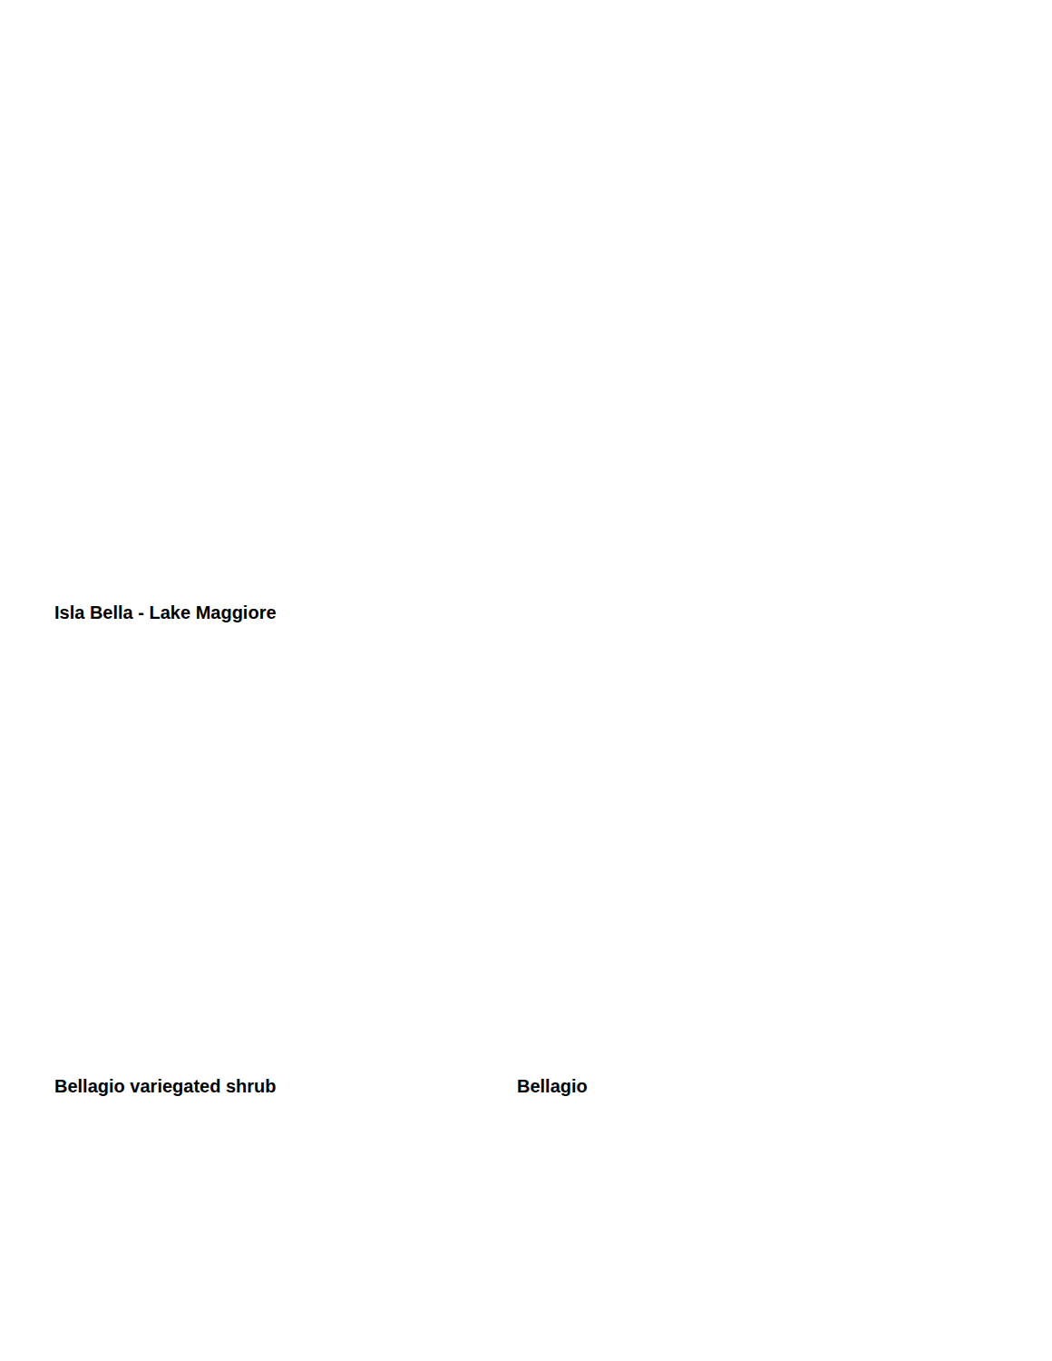Isla Bella - Lake Maggiore
Bellagio variegated shrub
Bellagio